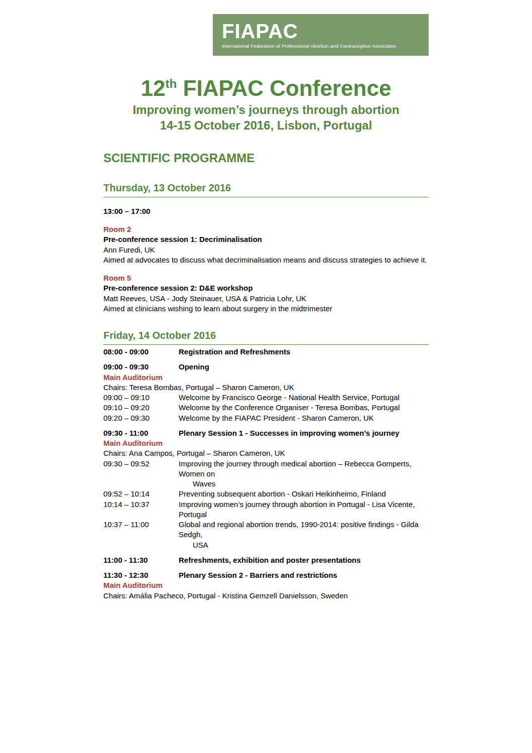FIAPAC
International Federation of Professional Abortion and Contraception Associates
12th FIAPAC Conference
Improving women’s journeys through abortion 14-15 October 2016, Lisbon, Portugal
SCIENTIFIC PROGRAMME
Thursday, 13 October 2016
13:00 – 17:00
Room 2
Pre-conference session 1: Decriminalisation
Ann Furedi, UK
Aimed at advocates to discuss what decriminalisation means and discuss strategies to achieve it.
Room 5
Pre-conference session 2: D&E workshop
Matt Reeves, USA - Jody Steinauer, USA & Patricia Lohr, UK
Aimed at clinicians wishing to learn about surgery in the midtrimester
Friday, 14 October 2016
08:00 - 09:00
Registration and Refreshments
09:00 - 09:30
Opening
Main Auditorium
Chairs: Teresa Bombas, Portugal – Sharon Cameron, UK
09:00 – 09:10
Welcome by Francisco George - National Health Service, Portugal
09:10 – 09:20
Welcome by the Conference Organiser - Teresa Bombas, Portugal
09:20 – 09:30
Welcome by the FIAPAC President - Sharon Cameron, UK
09:30 - 11:00
Plenary Session 1 - Successes in improving women’s journey
Main Auditorium
Chairs: Ana Campos, Portugal – Sharon Cameron, UK
09:30 – 09:52
Improving the journey through medical abortion – Rebecca Gomperts, Women on Waves
09:52 – 10:14
Preventing subsequent abortion - Oskari Heikinheimo, Finland
10:14 – 10:37
Improving women’s journey through abortion in Portugal - Lisa Vicente, Portugal
10:37 – 11:00
Global and regional abortion trends, 1990-2014: positive findings - Gilda Sedgh, USA
11:00 - 11:30
Refreshments, exhibition and poster presentations
11:30 - 12:30
Plenary Session 2 - Barriers and restrictions
Main Auditorium
Chairs: Amália Pacheco, Portugal - Kristina Gemzell Danielsson, Sweden